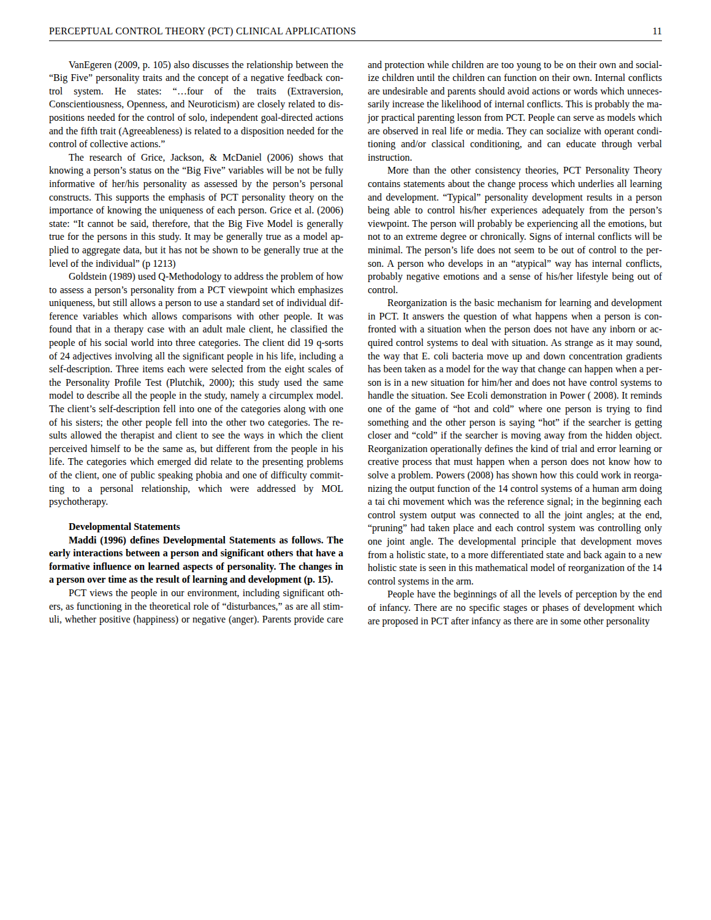Perceptual Control Theory (PCT) Clinical Applications
11
VanEgeren (2009, p. 105) also discusses the relationship between the “Big Five” personality traits and the concept of a negative feedback control system. He states: “…four of the traits (Extraversion, Conscientiousness, Openness, and Neuroticism) are closely related to dispositions needed for the control of solo, independent goal-directed actions and the fifth trait (Agreeableness) is related to a disposition needed for the control of collective actions.”
The research of Grice, Jackson, & McDaniel (2006) shows that knowing a person’s status on the “Big Five” variables will be not be fully informative of her/his personality as assessed by the person’s personal constructs. This supports the emphasis of PCT personality theory on the importance of knowing the uniqueness of each person. Grice et al. (2006) state: “It cannot be said, therefore, that the Big Five Model is generally true for the persons in this study. It may be generally true as a model applied to aggregate data, but it has not be shown to be generally true at the level of the individual” (p 1213)
Goldstein (1989) used Q-Methodology to address the problem of how to assess a person’s personality from a PCT viewpoint which emphasizes uniqueness, but still allows a person to use a standard set of individual difference variables which allows comparisons with other people. It was found that in a therapy case with an adult male client, he classified the people of his social world into three categories. The client did 19 q-sorts of 24 adjectives involving all the significant people in his life, including a self-description. Three items each were selected from the eight scales of the Personality Profile Test (Plutchik, 2000); this study used the same model to describe all the people in the study, namely a circumplex model. The client’s self-description fell into one of the categories along with one of his sisters; the other people fell into the other two categories. The results allowed the therapist and client to see the ways in which the client perceived himself to be the same as, but different from the people in his life. The categories which emerged did relate to the presenting problems of the client, one of public speaking phobia and one of difficulty committing to a personal relationship, which were addressed by MOL psychotherapy.
Developmental Statements
Maddi (1996) defines Developmental Statements as follows. The early interactions between a person and significant others that have a formative influence on learned aspects of personality. The changes in a person over time as the result of learning and development (p. 15).
PCT views the people in our environment, including significant others, as functioning in the theoretical role of “disturbances,” as are all stimuli, whether positive (happiness) or negative (anger). Parents provide care and protection while children are too young to be on their own and socialize children until the children can function on their own. Internal conflicts are undesirable and parents should avoid actions or words which unnecessarily increase the likelihood of internal conflicts. This is probably the major practical parenting lesson from PCT. People can serve as models which are observed in real life or media. They can socialize with operant conditioning and/or classical conditioning, and can educate through verbal instruction.
More than the other consistency theories, PCT Personality Theory contains statements about the change process which underlies all learning and development. “Typical” personality development results in a person being able to control his/her experiences adequately from the person’s viewpoint. The person will probably be experiencing all the emotions, but not to an extreme degree or chronically. Signs of internal conflicts will be minimal. The person’s life does not seem to be out of control to the person. A person who develops in an “atypical” way has internal conflicts, probably negative emotions and a sense of his/her lifestyle being out of control.
Reorganization is the basic mechanism for learning and development in PCT. It answers the question of what happens when a person is confronted with a situation when the person does not have any inborn or acquired control systems to deal with situation. As strange as it may sound, the way that E. coli bacteria move up and down concentration gradients has been taken as a model for the way that change can happen when a person is in a new situation for him/her and does not have control systems to handle the situation. See Ecoli demonstration in Power ( 2008). It reminds one of the game of “hot and cold” where one person is trying to find something and the other person is saying “hot” if the searcher is getting closer and “cold” if the searcher is moving away from the hidden object. Reorganization operationally defines the kind of trial and error learning or creative process that must happen when a person does not know how to solve a problem. Powers (2008) has shown how this could work in reorganizing the output function of the 14 control systems of a human arm doing a tai chi movement which was the reference signal; in the beginning each control system output was connected to all the joint angles; at the end, “pruning” had taken place and each control system was controlling only one joint angle. The developmental principle that development moves from a holistic state, to a more differentiated state and back again to a new holistic state is seen in this mathematical model of reorganization of the 14 control systems in the arm.
People have the beginnings of all the levels of perception by the end of infancy. There are no specific stages or phases of development which are proposed in PCT after infancy as there are in some other personality